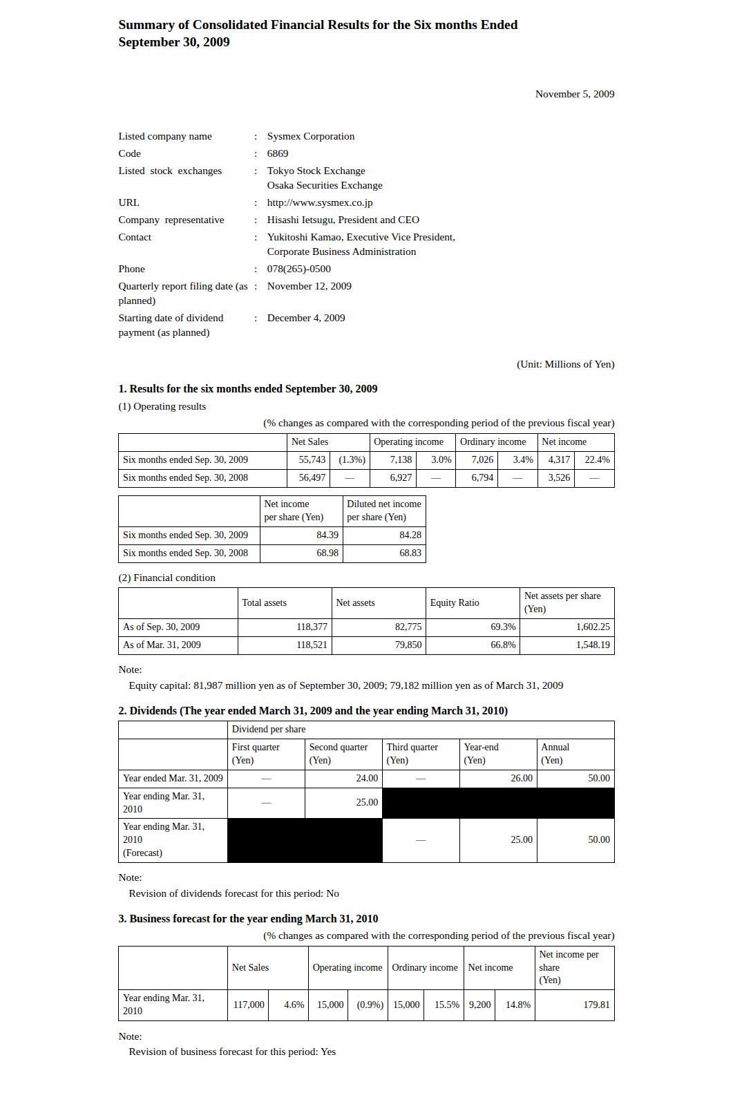Summary of Consolidated Financial Results for the Six months Ended
September 30, 2009
November 5, 2009
| Listed company name | : | Sysmex Corporation |
| Code | : | 6869 |
| Listed stock exchanges | : | Tokyo Stock Exchange Osaka Securities Exchange |
| URL | : | http://www.sysmex.co.jp |
| Company representative | : | Hisashi Ietsugu, President and CEO |
| Contact | : | Yukitoshi Kamao, Executive Vice President, Corporate Business Administration |
| Phone | : | 078(265)-0500 |
| Quarterly report filing date (as planned) | : | November 12, 2009 |
| Starting date of dividend payment (as planned) | : | December 4, 2009 |
(Unit: Millions of Yen)
1. Results for the six months ended September 30, 2009
(1) Operating results
(% changes as compared with the corresponding period of the previous fiscal year)
| | Net Sales | Operating income | Ordinary income | Net income |
| --- | --- | --- | --- | --- |
| Six months ended Sep. 30, 2009 | 55,743 | (1.3%) | 7,138 | 3.0% | 7,026 | 3.4% | 4,317 | 22.4% |
| Six months ended Sep. 30, 2008 | 56,497 | — | 6,927 | — | 6,794 | — | 3,526 | — |
| | Net income per share (Yen) | Diluted net income per share (Yen) |
| --- | --- | --- |
| Six months ended Sep. 30, 2009 | 84.39 | 84.28 |
| Six months ended Sep. 30, 2008 | 68.98 | 68.83 |
(2) Financial condition
| | Total assets | Net assets | Equity Ratio | Net assets per share (Yen) |
| --- | --- | --- | --- | --- |
| As of Sep. 30, 2009 | 118,377 | 82,775 | 69.3% | 1,602.25 |
| As of Mar. 31, 2009 | 118,521 | 79,850 | 66.8% | 1,548.19 |
Note:
Equity capital: 81,987 million yen as of September 30, 2009; 79,182 million yen as of March 31, 2009
2. Dividends (The year ended March 31, 2009 and the year ending March 31, 2010)
| | Dividend per share |
| --- | --- |
| | First quarter (Yen) | Second quarter (Yen) | Third quarter (Yen) | Year-end (Yen) | Annual (Yen) |
| Year ended Mar. 31, 2009 | — | 24.00 | — | 26.00 | 50.00 |
| Year ending Mar. 31, 2010 | — | 25.00 | | | |
| Year ending Mar. 31, 2010 (Forecast) | | | — | 25.00 | 50.00 |
Note:
Revision of dividends forecast for this period: No
3. Business forecast for the year ending March 31, 2010
(% changes as compared with the corresponding period of the previous fiscal year)
| | Net Sales | Operating income | Ordinary income | Net income | Net income per share (Yen) |
| --- | --- | --- | --- | --- | --- |
| Year ending Mar. 31, 2010 | 117,000 | 4.6% | 15,000 | (0.9%) | 15,000 | 15.5% | 9,200 | 14.8% | 179.81 |
Note:
Revision of business forecast for this period: Yes